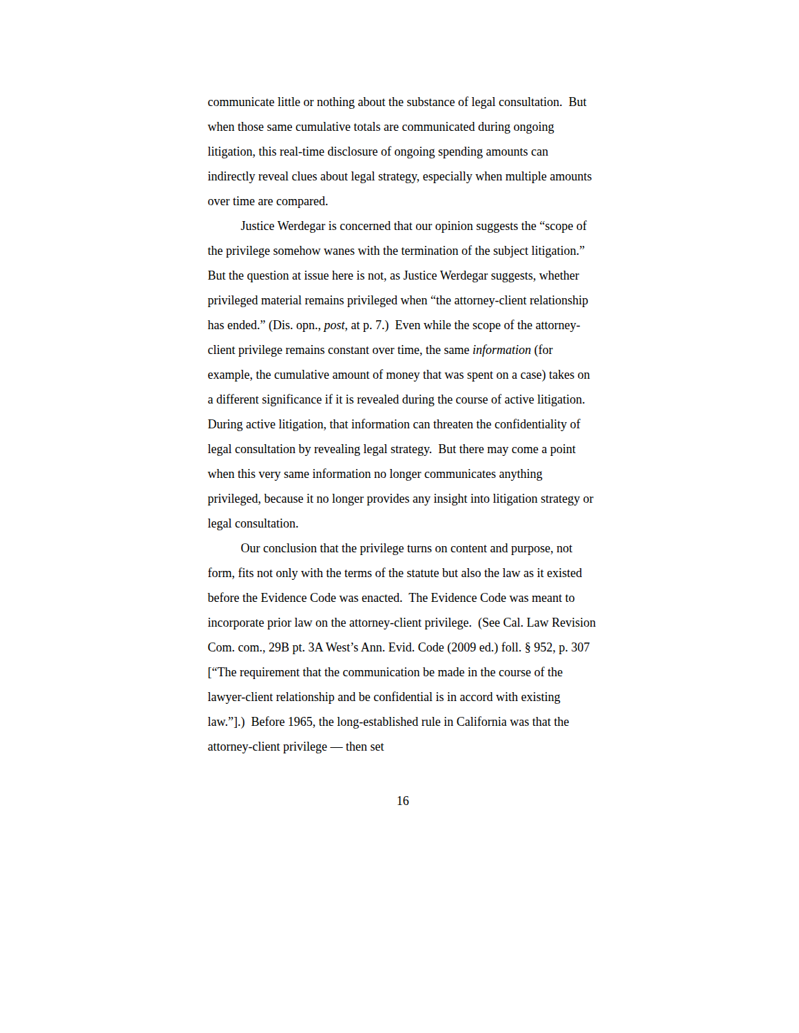communicate little or nothing about the substance of legal consultation. But when those same cumulative totals are communicated during ongoing litigation, this real-time disclosure of ongoing spending amounts can indirectly reveal clues about legal strategy, especially when multiple amounts over time are compared.
Justice Werdegar is concerned that our opinion suggests the “scope of the privilege somehow wanes with the termination of the subject litigation.” But the question at issue here is not, as Justice Werdegar suggests, whether privileged material remains privileged when “the attorney-client relationship has ended.” (Dis. opn., post, at p. 7.) Even while the scope of the attorney-client privilege remains constant over time, the same information (for example, the cumulative amount of money that was spent on a case) takes on a different significance if it is revealed during the course of active litigation. During active litigation, that information can threaten the confidentiality of legal consultation by revealing legal strategy. But there may come a point when this very same information no longer communicates anything privileged, because it no longer provides any insight into litigation strategy or legal consultation.
Our conclusion that the privilege turns on content and purpose, not form, fits not only with the terms of the statute but also the law as it existed before the Evidence Code was enacted. The Evidence Code was meant to incorporate prior law on the attorney-client privilege. (See Cal. Law Revision Com. com., 29B pt. 3A West’s Ann. Evid. Code (2009 ed.) foll. § 952, p. 307 [“The requirement that the communication be made in the course of the lawyer-client relationship and be confidential is in accord with existing law.”].) Before 1965, the long-established rule in California was that the attorney-client privilege — then set
16